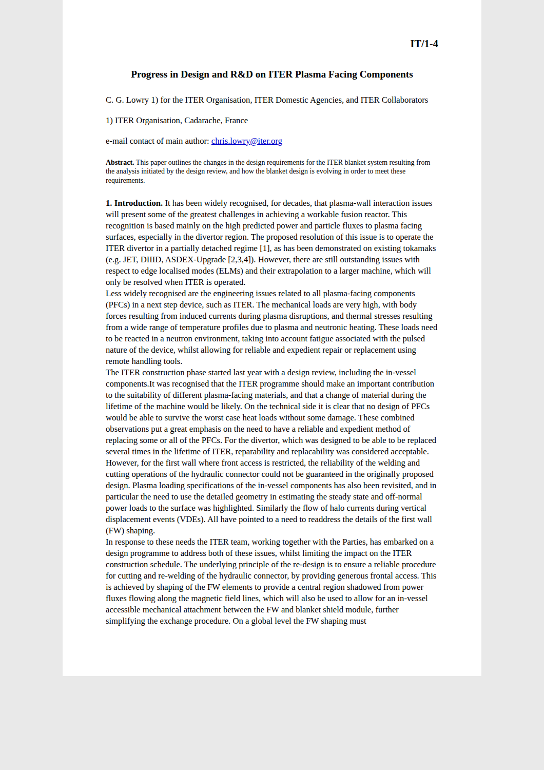IT/1-4
Progress in Design and R&D on ITER Plasma Facing Components
C. G. Lowry 1) for the ITER Organisation, ITER Domestic Agencies, and ITER Collaborators
1) ITER Organisation, Cadarache, France
e-mail contact of main author: chris.lowry@iter.org
Abstract. This paper outlines the changes in the design requirements for the ITER blanket system resulting from the analysis initiated by the design review, and how the blanket design is evolving in order to meet these requirements.
1. Introduction. It has been widely recognised, for decades, that plasma-wall interaction issues will present some of the greatest challenges in achieving a workable fusion reactor. This recognition is based mainly on the high predicted power and particle fluxes to plasma facing surfaces, especially in the divertor region. The proposed resolution of this issue is to operate the ITER divertor in a partially detached regime [1], as has been demonstrated on existing tokamaks (e.g. JET, DIIID, ASDEX-Upgrade [2,3,4]). However, there are still outstanding issues with respect to edge localised modes (ELMs) and their extrapolation to a larger machine, which will only be resolved when ITER is operated.
Less widely recognised are the engineering issues related to all plasma-facing components (PFCs) in a next step device, such as ITER. The mechanical loads are very high, with body forces resulting from induced currents during plasma disruptions, and thermal stresses resulting from a wide range of temperature profiles due to plasma and neutronic heating. These loads need to be reacted in a neutron environment, taking into account fatigue associated with the pulsed nature of the device, whilst allowing for reliable and expedient repair or replacement using remote handling tools.
The ITER construction phase started last year with a design review, including the in-vessel components.It was recognised that the ITER programme should make an important contribution to the suitability of different plasma-facing materials, and that a change of material during the lifetime of the machine would be likely. On the technical side it is clear that no design of PFCs would be able to survive the worst case heat loads without some damage. These combined observations put a great emphasis on the need to have a reliable and expedient method of replacing some or all of the PFCs. For the divertor, which was designed to be able to be replaced several times in the lifetime of ITER, reparability and replacability was considered acceptable. However, for the first wall where front access is restricted, the reliability of the welding and cutting operations of the hydraulic connector could not be guaranteed in the originally proposed design. Plasma loading specifications of the in-vessel components has also been revisited, and in particular the need to use the detailed geometry in estimating the steady state and off-normal power loads to the surface was highlighted. Similarly the flow of halo currents during vertical displacement events (VDEs). All have pointed to a need to readdress the details of the first wall (FW) shaping.
In response to these needs the ITER team, working together with the Parties, has embarked on a design programme to address both of these issues, whilst limiting the impact on the ITER construction schedule. The underlying principle of the re-design is to ensure a reliable procedure for cutting and re-welding of the hydraulic connector, by providing generous frontal access. This is achieved by shaping of the FW elements to provide a central region shadowed from power fluxes flowing along the magnetic field lines, which will also be used to allow for an in-vessel accessible mechanical attachment between the FW and blanket shield module, further simplifying the exchange procedure. On a global level the FW shaping must